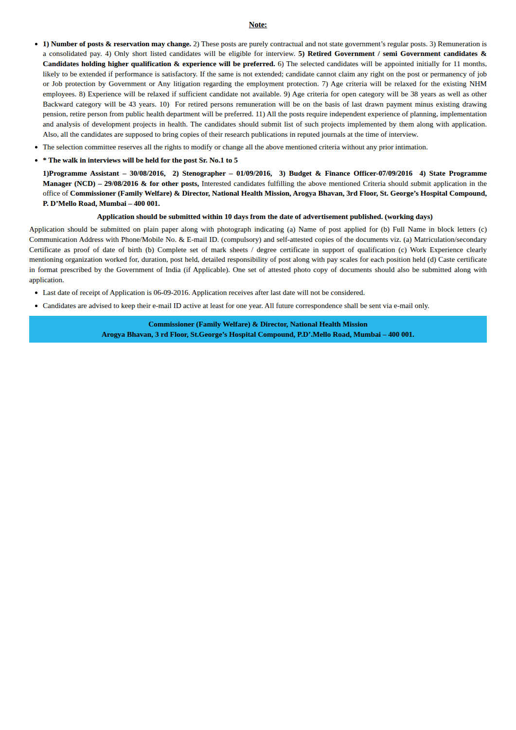Note:
1) Number of posts & reservation may change. 2) These posts are purely contractual and not state government’s regular posts. 3) Remuneration is a consolidated pay. 4) Only short listed candidates will be eligible for interview. 5) Retired Government / semi Government candidates & Candidates holding higher qualification & experience will be preferred. 6) The selected candidates will be appointed initially for 11 months, likely to be extended if performance is satisfactory. If the same is not extended; candidate cannot claim any right on the post or permanency of job or Job protection by Government or Any litigation regarding the employment protection. 7) Age criteria will be relaxed for the existing NHM employees. 8) Experience will be relaxed if sufficient candidate not available. 9) Age criteria for open category will be 38 years as well as other Backward category will be 43 years. 10) For retired persons remuneration will be on the basis of last drawn payment minus existing drawing pension, retire person from public health department will be preferred. 11) All the posts require independent experience of planning, implementation and analysis of development projects in health. The candidates should submit list of such projects implemented by them along with application. Also, all the candidates are supposed to bring copies of their research publications in reputed journals at the time of interview.
The selection committee reserves all the rights to modify or change all the above mentioned criteria without any prior intimation.
* The walk in interviews will be held for the post Sr. No.1 to 5
1)Programme Assistant – 30/08/2016, 2) Stenographer – 01/09/2016, 3) Budget & Finance Officer-07/09/2016 4) State Programme Manager (NCD) – 29/08/2016 & for other posts, Interested candidates fulfilling the above mentioned Criteria should submit application in the office of Commissioner (Family Welfare) & Director, National Health Mission, Arogya Bhavan, 3rd Floor, St. George’s Hospital Compound, P. D’Mello Road, Mumbai – 400 001.
Application should be submitted within 10 days from the date of advertisement published. (working days)
Application should be submitted on plain paper along with photograph indicating (a) Name of post applied for (b) Full Name in block letters (c) Communication Address with Phone/Mobile No. & E-mail ID. (compulsory) and self-attested copies of the documents viz. (a) Matriculation/secondary Certificate as proof of date of birth (b) Complete set of mark sheets / degree certificate in support of qualification (c) Work Experience clearly mentioning organization worked for, duration, post held, detailed responsibility of post along with pay scales for each position held (d) Caste certificate in format prescribed by the Government of India (if Applicable). One set of attested photo copy of documents should also be submitted along with application.
Last date of receipt of Application is 06-09-2016. Application receives after last date will not be considered.
Candidates are advised to keep their e-mail ID active at least for one year. All future correspondence shall be sent via e-mail only.
Commissioner (Family Welfare) & Director, National Health Mission
Arogya Bhavan, 3 rd Floor, St.George’s Hospital Compound, P.D’.Mello Road, Mumbai – 400 001.